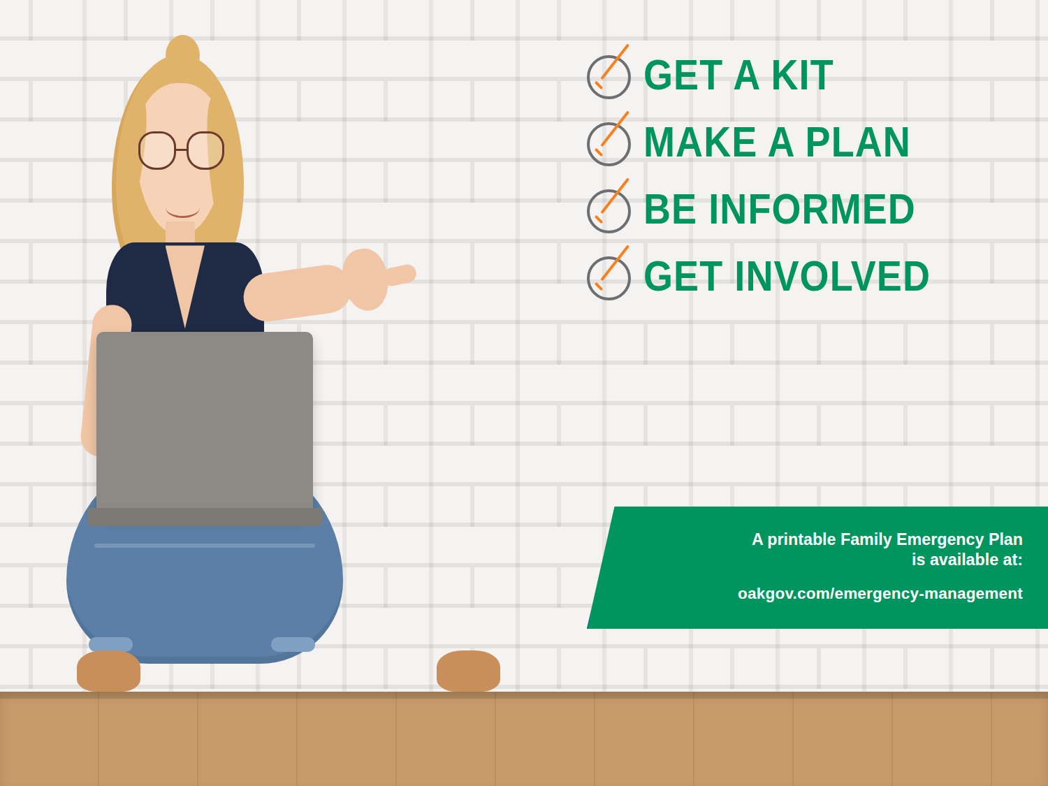Get a Kit
Make a Plan
Be Informed
Get Involved
A printable Family Emergency Plan
is available at:
oakgov.com/emergency-management